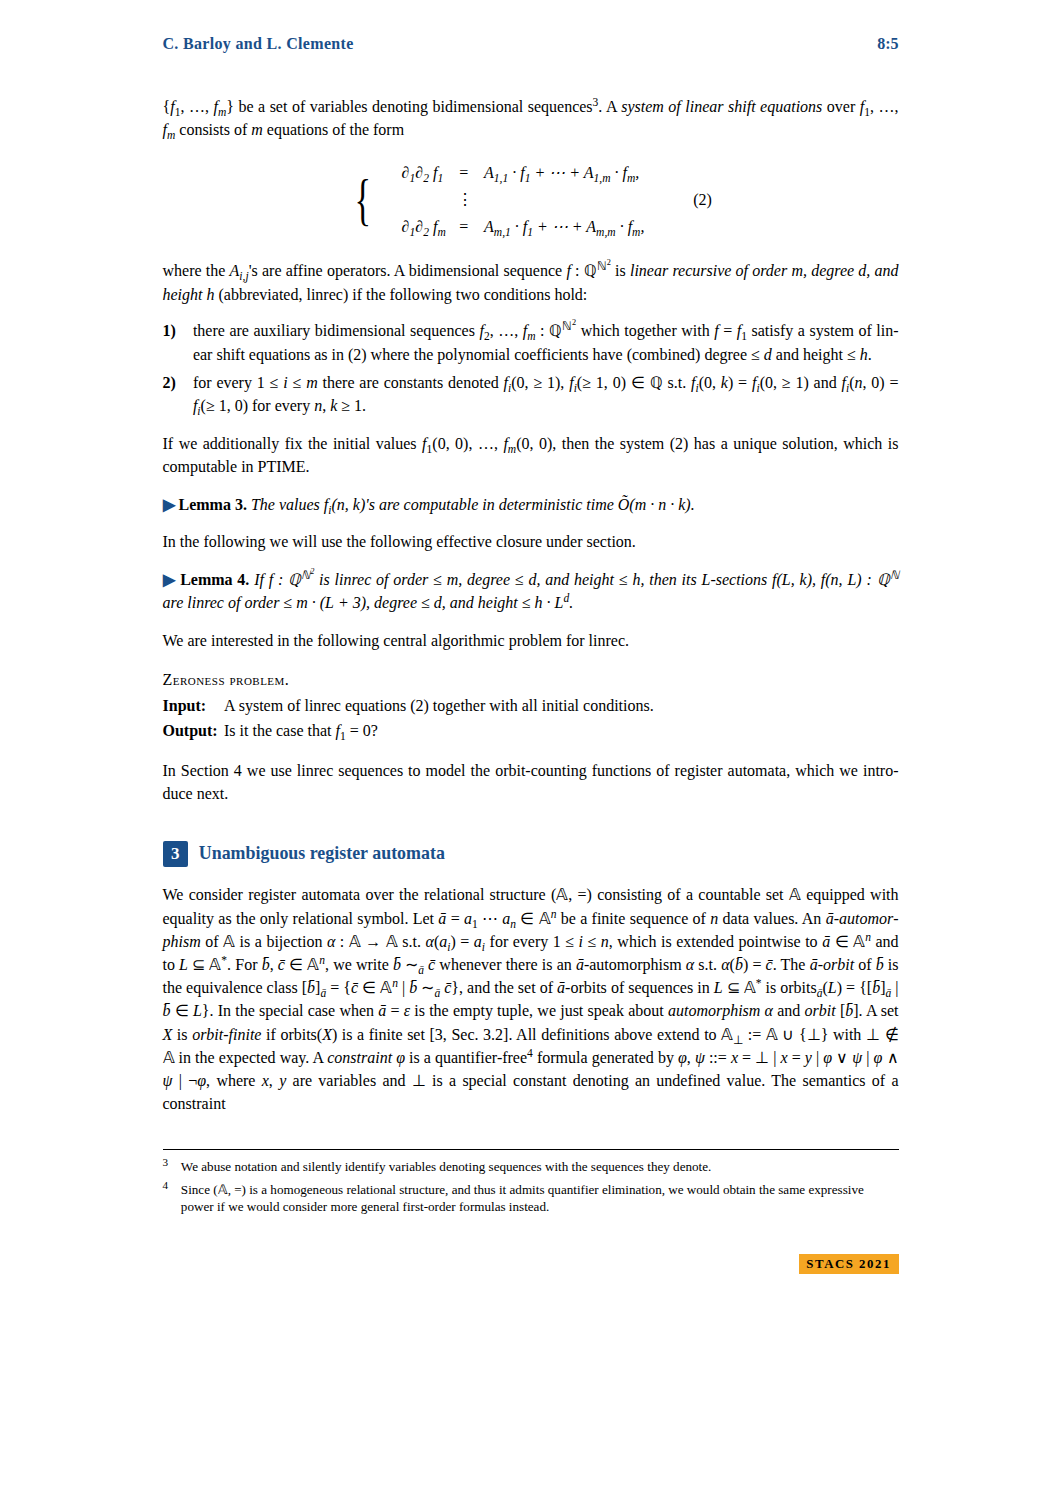C. Barloy and L. Clemente 8:5
{f1, …, fm} be a set of variables denoting bidimensional sequences3. A system of linear shift equations over f1, …, fm consists of m equations of the form
{
| ∂ 1 ∂ 2 f 1 | = | A 1,1 · f 1 + ⋯ + A 1,m · f m , |
| | ⋮ | |
| ∂ 1 ∂ 2 f m | = | A m,1 · f 1 + ⋯ + A m,m · f m , |
(2)
where the Ai,j's are affine operators. A bidimensional sequence f : ℚℕ2 is linear recursive of order m, degree d, and height h (abbreviated, linrec) if the following two conditions hold:
there are auxiliary bidimensional sequences f2, …, fm : ℚℕ2 which together with f = f1 satisfy a system of linear shift equations as in (2) where the polynomial coefficients have (combined) degree ≤ d and height ≤ h.
for every 1 ≤ i ≤ m there are constants denoted fi(0, ≥ 1), fi(≥ 1, 0) ∈ ℚ s.t. fi(0, k) = fi(0, ≥ 1) and fi(n, 0) = fi(≥ 1, 0) for every n, k ≥ 1.
If we additionally fix the initial values f1(0, 0), …, fm(0, 0), then the system (2) has a unique solution, which is computable in PTIME.
▶ Lemma 3. The values fi(n, k)'s are computable in deterministic time Õ(m · n · k).
In the following we will use the following effective closure under section.
▶ Lemma 4. If f : ℚℕ2 is linrec of order ≤ m, degree ≤ d, and height ≤ h, then its L-sections f(L, k), f(n, L) : ℚℕ are linrec of order ≤ m · (L + 3), degree ≤ d, and height ≤ h · Ld.
We are interested in the following central algorithmic problem for linrec.
Zeroness problem.
| Input: | A system of linrec equations (2) together with all initial conditions. |
| Output: | Is it the case that f 1 = 0? |
In Section 4 we use linrec sequences to model the orbit-counting functions of register automata, which we introduce next.
3 Unambiguous register automata
We consider register automata over the relational structure (𝔸, =) consisting of a countable set 𝔸 equipped with equality as the only relational symbol. Let ā = a1 ⋯ an ∈ 𝔸n be a finite sequence of n data values. An ā-automorphism of 𝔸 is a bijection α : 𝔸 → 𝔸 s.t. α(ai) = ai for every 1 ≤ i ≤ n, which is extended pointwise to ā ∈ 𝔸n and to L ⊆ 𝔸*. For b̄, c̄ ∈ 𝔸n, we write b̄ ∼ā c̄ whenever there is an ā-automorphism α s.t. α(b̄) = c̄. The ā-orbit of b̄ is the equivalence class [b̄]ā = {c̄ ∈ 𝔸n | b̄ ∼ā c̄}, and the set of ā-orbits of sequences in L ⊆ 𝔸* is orbitsā(L) = {[b̄]ā | b̄ ∈ L}. In the special case when ā = ε is the empty tuple, we just speak about automorphism α and orbit [b̄]. A set X is orbit-finite if orbits(X) is a finite set [3, Sec. 3.2]. All definitions above extend to 𝔸⊥ := 𝔸 ∪ {⊥} with ⊥ ∉ 𝔸 in the expected way. A constraint φ is a quantifier-free4 formula generated by φ, ψ ::= x = ⊥ | x = y | φ ∨ ψ | φ ∧ ψ | ¬φ, where x, y are variables and ⊥ is a special constant denoting an undefined value. The semantics of a constraint
3 We abuse notation and silently identify variables denoting sequences with the sequences they denote.
4 Since (𝔸, =) is a homogeneous relational structure, and thus it admits quantifier elimination, we would obtain the same expressive power if we would consider more general first-order formulas instead.
STACS 2021